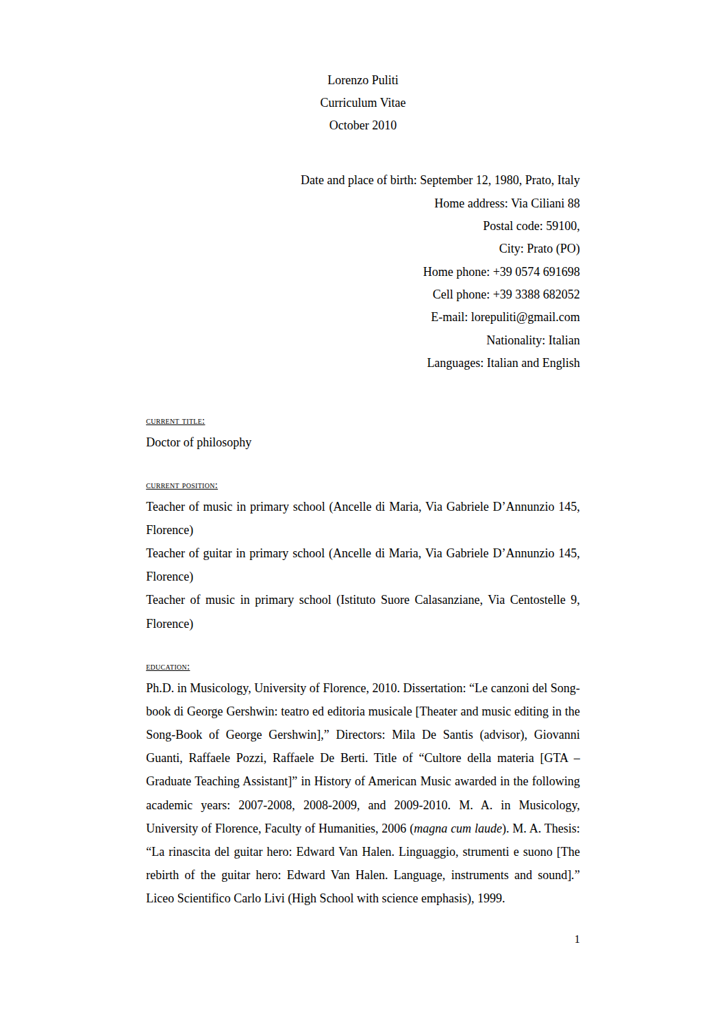Lorenzo Puliti
Curriculum Vitae
October 2010
Date and place of birth: September 12, 1980, Prato, Italy
Home address: Via Ciliani 88
Postal code: 59100,
City: Prato (PO)
Home phone: +39 0574 691698
Cell phone: +39 3388 682052
E-mail: lorepuliti@gmail.com
Nationality: Italian
Languages: Italian and English
Current title:
Doctor of philosophy
Current position:
Teacher of music in primary school (Ancelle di Maria, Via Gabriele D’Annunzio 145, Florence)
Teacher of guitar in primary school (Ancelle di Maria, Via Gabriele D’Annunzio 145, Florence)
Teacher of music in primary school (Istituto Suore Calasanziane, Via Centostelle 9, Florence)
Education:
Ph.D. in Musicology, University of Florence, 2010. Dissertation: “Le canzoni del Song-book di George Gershwin: teatro ed editoria musicale [Theater and music editing in the Song-Book of George Gershwin],” Directors: Mila De Santis (advisor), Giovanni Guanti, Raffaele Pozzi, Raffaele De Berti. Title of “Cultore della materia [GTA – Graduate Teaching Assistant]” in History of American Music awarded in the following academic years: 2007-2008, 2008-2009, and 2009-2010. M. A. in Musicology, University of Florence, Faculty of Humanities, 2006 (magna cum laude). M. A. Thesis: “La rinascita del guitar hero: Edward Van Halen. Linguaggio, strumenti e suono [The rebirth of the guitar hero: Edward Van Halen. Language, instruments and sound].” Liceo Scientifico Carlo Livi (High School with science emphasis), 1999.
1